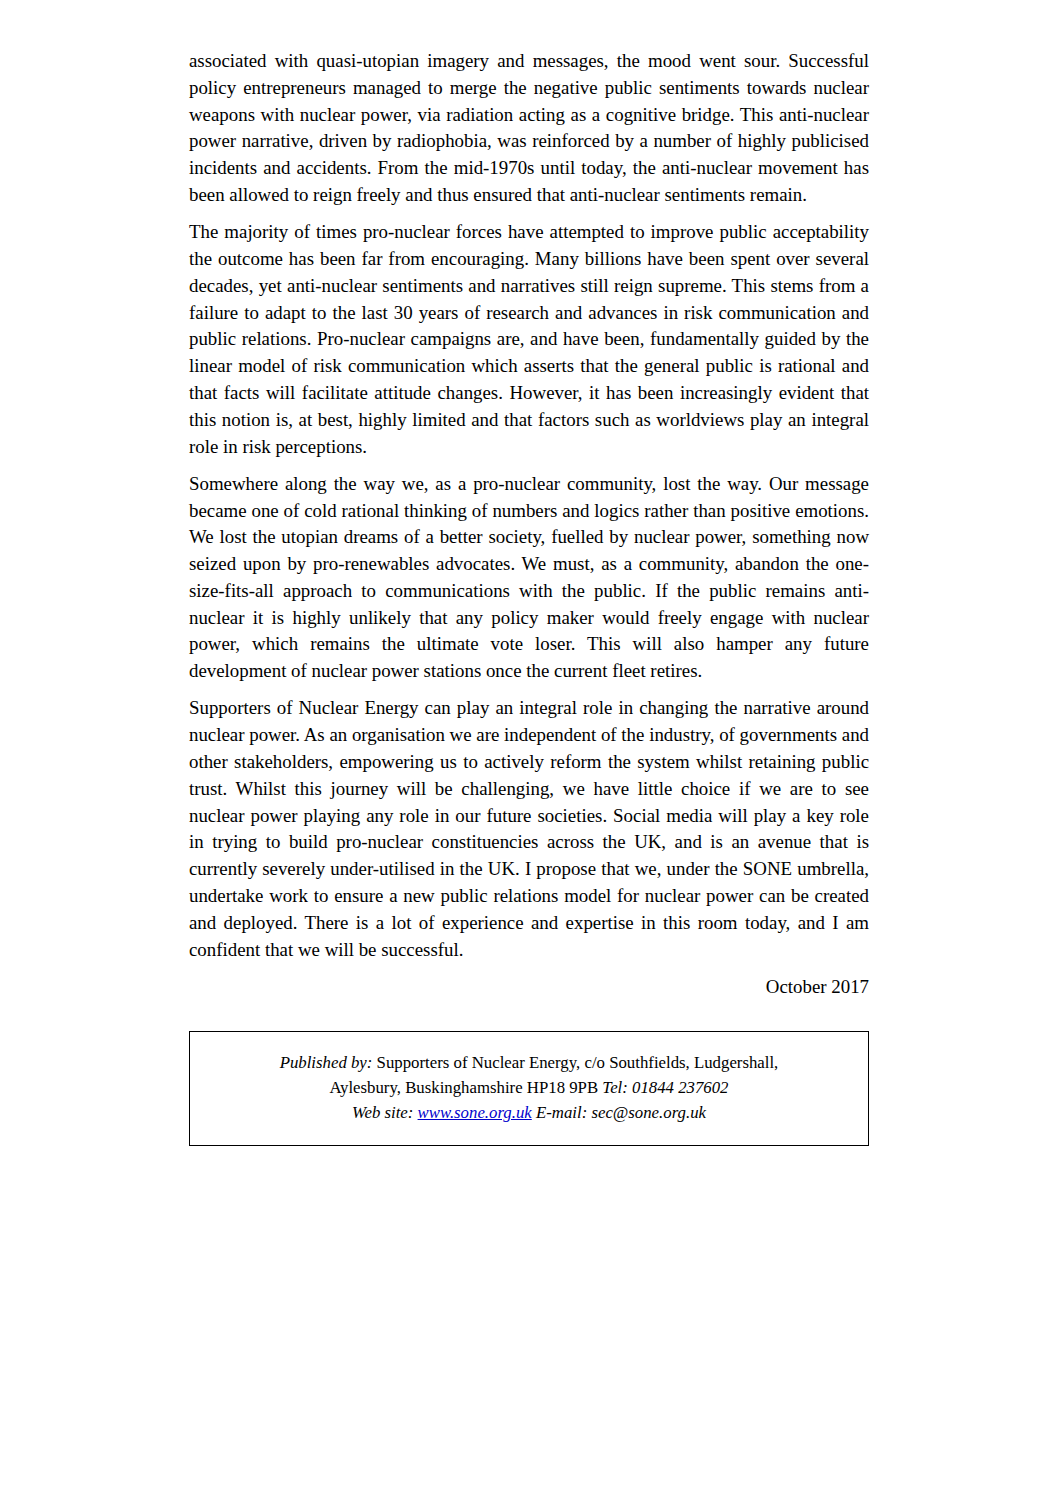associated with quasi-utopian imagery and messages, the mood went sour. Successful policy entrepreneurs managed to merge the negative public sentiments towards nuclear weapons with nuclear power, via radiation acting as a cognitive bridge. This anti-nuclear power narrative, driven by radiophobia, was reinforced by a number of highly publicised incidents and accidents. From the mid-1970s until today, the anti-nuclear movement has been allowed to reign freely and thus ensured that anti-nuclear sentiments remain.
The majority of times pro-nuclear forces have attempted to improve public acceptability the outcome has been far from encouraging. Many billions have been spent over several decades, yet anti-nuclear sentiments and narratives still reign supreme. This stems from a failure to adapt to the last 30 years of research and advances in risk communication and public relations. Pro-nuclear campaigns are, and have been, fundamentally guided by the linear model of risk communication which asserts that the general public is rational and that facts will facilitate attitude changes. However, it has been increasingly evident that this notion is, at best, highly limited and that factors such as worldviews play an integral role in risk perceptions.
Somewhere along the way we, as a pro-nuclear community, lost the way. Our message became one of cold rational thinking of numbers and logics rather than positive emotions. We lost the utopian dreams of a better society, fuelled by nuclear power, something now seized upon by pro-renewables advocates. We must, as a community, abandon the one-size-fits-all approach to communications with the public. If the public remains anti-nuclear it is highly unlikely that any policy maker would freely engage with nuclear power, which remains the ultimate vote loser. This will also hamper any future development of nuclear power stations once the current fleet retires.
Supporters of Nuclear Energy can play an integral role in changing the narrative around nuclear power. As an organisation we are independent of the industry, of governments and other stakeholders, empowering us to actively reform the system whilst retaining public trust. Whilst this journey will be challenging, we have little choice if we are to see nuclear power playing any role in our future societies. Social media will play a key role in trying to build pro-nuclear constituencies across the UK, and is an avenue that is currently severely under-utilised in the UK. I propose that we, under the SONE umbrella, undertake work to ensure a new public relations model for nuclear power can be created and deployed. There is a lot of experience and expertise in this room today, and I am confident that we will be successful.
October 2017
Published by: Supporters of Nuclear Energy, c/o Southfields, Ludgershall,
Aylesbury, Buskinghamshire HP18 9PB Tel: 01844 237602
Web site: www.sone.org.uk E-mail: sec@sone.org.uk